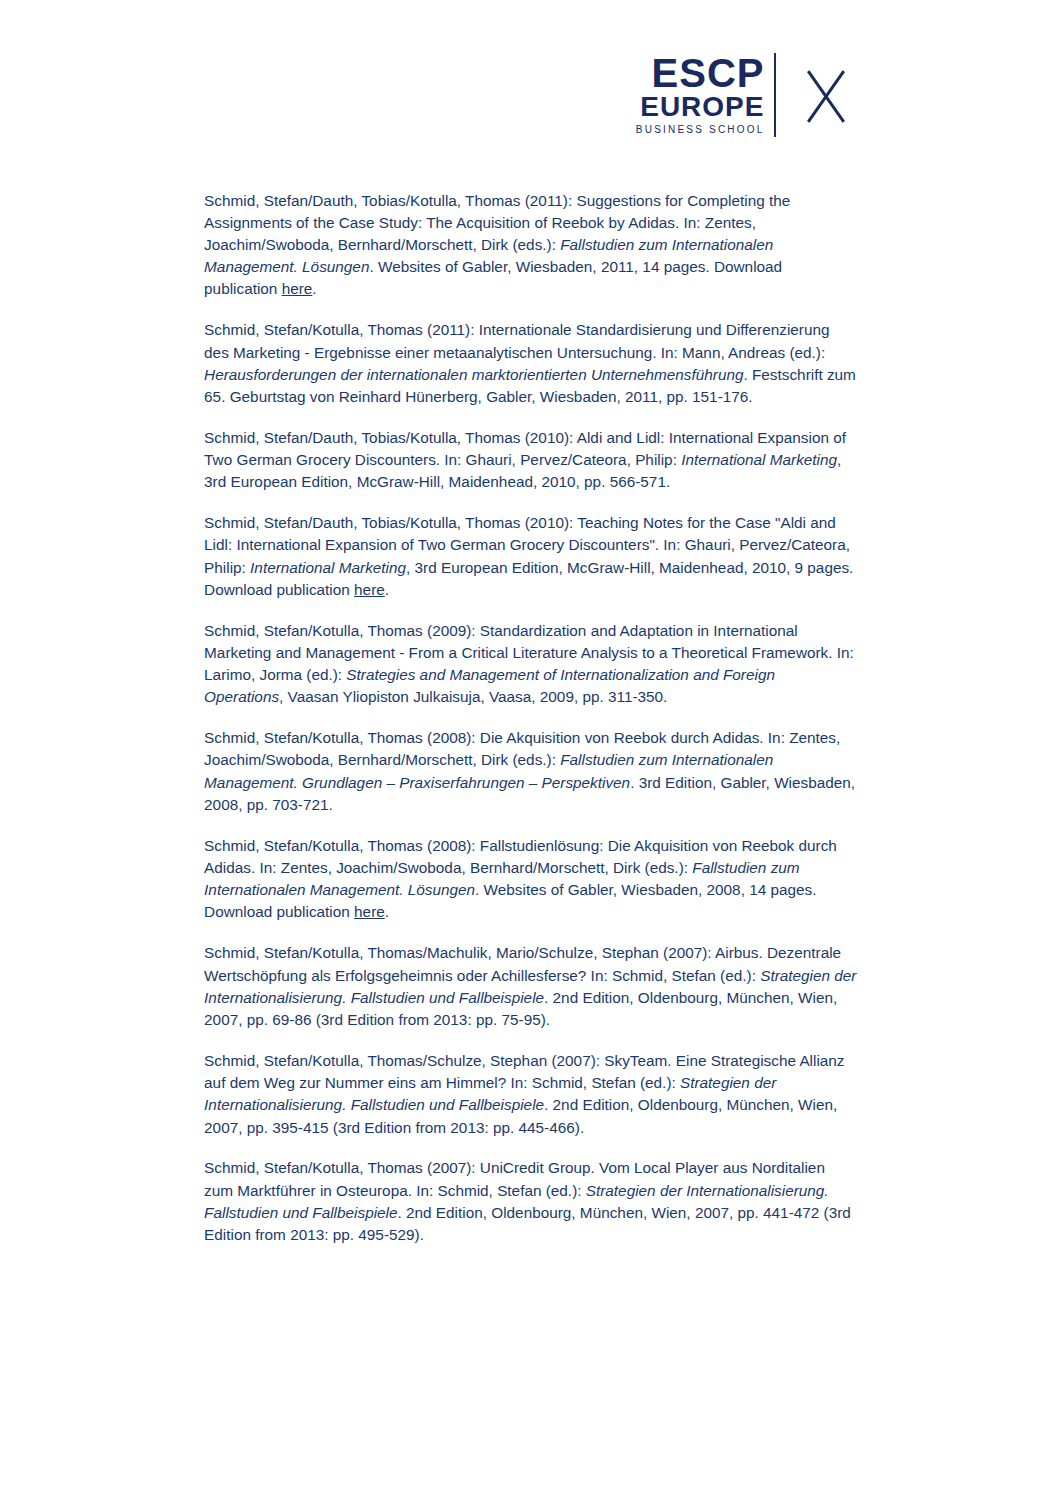ESCP EUROPE BUSINESS SCHOOL
Schmid, Stefan/Dauth, Tobias/Kotulla, Thomas (2011): Suggestions for Completing the Assignments of the Case Study: The Acquisition of Reebok by Adidas. In: Zentes, Joachim/Swoboda, Bernhard/Morschett, Dirk (eds.): Fallstudien zum Internationalen Management. Lösungen. Websites of Gabler, Wiesbaden, 2011, 14 pages. Download publication here.
Schmid, Stefan/Kotulla, Thomas (2011): Internationale Standardisierung und Differenzierung des Marketing - Ergebnisse einer metaanalytischen Untersuchung. In: Mann, Andreas (ed.): Herausforderungen der internationalen marktorientierten Unternehmensführung. Festschrift zum 65. Geburtstag von Reinhard Hünerberg, Gabler, Wiesbaden, 2011, pp. 151-176.
Schmid, Stefan/Dauth, Tobias/Kotulla, Thomas (2010): Aldi and Lidl: International Expansion of Two German Grocery Discounters. In: Ghauri, Pervez/Cateora, Philip: International Marketing, 3rd European Edition, McGraw-Hill, Maidenhead, 2010, pp. 566-571.
Schmid, Stefan/Dauth, Tobias/Kotulla, Thomas (2010): Teaching Notes for the Case "Aldi and Lidl: International Expansion of Two German Grocery Discounters". In: Ghauri, Pervez/Cateora, Philip: International Marketing, 3rd European Edition, McGraw-Hill, Maidenhead, 2010, 9 pages. Download publication here.
Schmid, Stefan/Kotulla, Thomas (2009): Standardization and Adaptation in International Marketing and Management - From a Critical Literature Analysis to a Theoretical Framework. In: Larimo, Jorma (ed.): Strategies and Management of Internationalization and Foreign Operations, Vaasan Yliopiston Julkaisuja, Vaasa, 2009, pp. 311-350.
Schmid, Stefan/Kotulla, Thomas (2008): Die Akquisition von Reebok durch Adidas. In: Zentes, Joachim/Swoboda, Bernhard/Morschett, Dirk (eds.): Fallstudien zum Internationalen Management. Grundlagen – Praxiserfahrungen – Perspektiven. 3rd Edition, Gabler, Wiesbaden, 2008, pp. 703-721.
Schmid, Stefan/Kotulla, Thomas (2008): Fallstudienlösung: Die Akquisition von Reebok durch Adidas. In: Zentes, Joachim/Swoboda, Bernhard/Morschett, Dirk (eds.): Fallstudien zum Internationalen Management. Lösungen. Websites of Gabler, Wiesbaden, 2008, 14 pages. Download publication here.
Schmid, Stefan/Kotulla, Thomas/Machulik, Mario/Schulze, Stephan (2007): Airbus. Dezentrale Wertschöpfung als Erfolgsgeheimnis oder Achillesferse? In: Schmid, Stefan (ed.): Strategien der Internationalisierung. Fallstudien und Fallbeispiele. 2nd Edition, Oldenbourg, München, Wien, 2007, pp. 69-86 (3rd Edition from 2013: pp. 75-95).
Schmid, Stefan/Kotulla, Thomas/Schulze, Stephan (2007): SkyTeam. Eine Strategische Allianz auf dem Weg zur Nummer eins am Himmel? In: Schmid, Stefan (ed.): Strategien der Internationalisierung. Fallstudien und Fallbeispiele. 2nd Edition, Oldenbourg, München, Wien, 2007, pp. 395-415 (3rd Edition from 2013: pp. 445-466).
Schmid, Stefan/Kotulla, Thomas (2007): UniCredit Group. Vom Local Player aus Norditalien zum Marktführer in Osteuropa. In: Schmid, Stefan (ed.): Strategien der Internationalisierung. Fallstudien und Fallbeispiele. 2nd Edition, Oldenbourg, München, Wien, 2007, pp. 441-472 (3rd Edition from 2013: pp. 495-529).